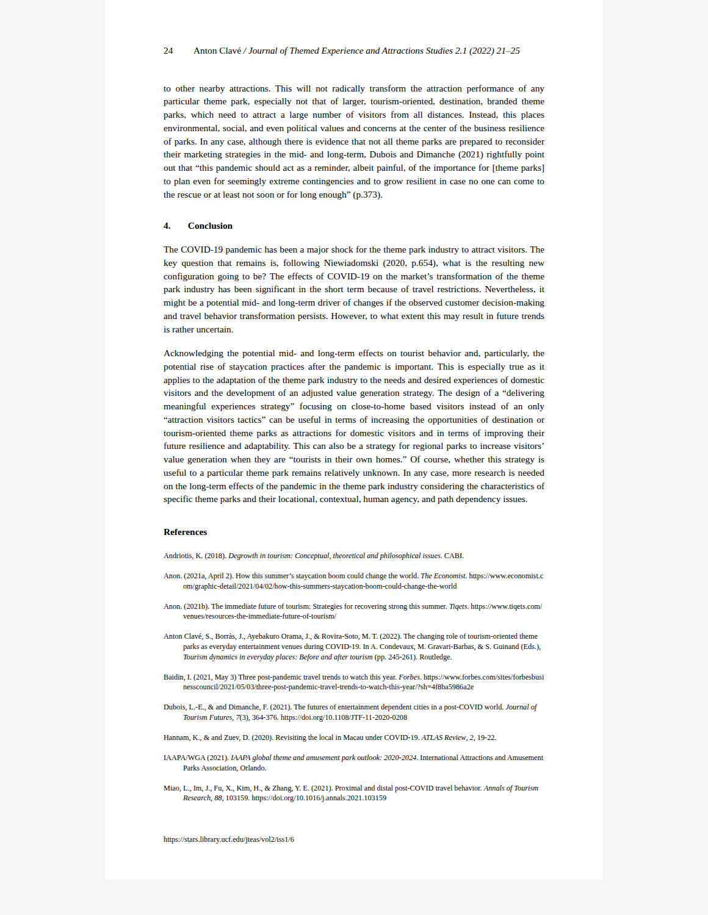24 Anton Clavé / Journal of Themed Experience and Attractions Studies 2.1 (2022) 21–25
to other nearby attractions. This will not radically transform the attraction performance of any particular theme park, especially not that of larger, tourism-oriented, destination, branded theme parks, which need to attract a large number of visitors from all distances. Instead, this places environmental, social, and even political values and concerns at the center of the business resilience of parks. In any case, although there is evidence that not all theme parks are prepared to reconsider their marketing strategies in the mid- and long-term, Dubois and Dimanche (2021) rightfully point out that “this pandemic should act as a reminder, albeit painful, of the importance for [theme parks] to plan even for seemingly extreme contingencies and to grow resilient in case no one can come to the rescue or at least not soon or for long enough” (p.373).
4. Conclusion
The COVID-19 pandemic has been a major shock for the theme park industry to attract visitors. The key question that remains is, following Niewiadomski (2020, p.654), what is the resulting new configuration going to be? The effects of COVID-19 on the market’s transformation of the theme park industry has been significant in the short term because of travel restrictions. Nevertheless, it might be a potential mid- and long-term driver of changes if the observed customer decision-making and travel behavior transformation persists. However, to what extent this may result in future trends is rather uncertain.
Acknowledging the potential mid- and long-term effects on tourist behavior and, particularly, the potential rise of staycation practices after the pandemic is important. This is especially true as it applies to the adaptation of the theme park industry to the needs and desired experiences of domestic visitors and the development of an adjusted value generation strategy. The design of a “delivering meaningful experiences strategy” focusing on close-to-home based visitors instead of an only “attraction visitors tactics” can be useful in terms of increasing the opportunities of destination or tourism-oriented theme parks as attractions for domestic visitors and in terms of improving their future resilience and adaptability. This can also be a strategy for regional parks to increase visitors’ value generation when they are “tourists in their own homes.” Of course, whether this strategy is useful to a particular theme park remains relatively unknown. In any case, more research is needed on the long-term effects of the pandemic in the theme park industry considering the characteristics of specific theme parks and their locational, contextual, human agency, and path dependency issues.
References
Andriotis, K. (2018). Degrowth in tourism: Conceptual, theoretical and philosophical issues. CABI.
Anon. (2021a, April 2). How this summer’s staycation boom could change the world. The Economist. https://www.economist.com/graphic-detail/2021/04/02/how-this-summers-staycation-boom-could-change-the-world
Anon. (2021b). The immediate future of tourism: Strategies for recovering strong this summer. Tiqets. https://www.tiqets.com/venues/resources-the-immediate-future-of-tourism/
Anton Clavé, S., Borràs, J., Ayebakuro Orama, J., & Rovira-Soto, M. T. (2022). The changing role of tourism-oriented theme parks as everyday entertainment venues during COVID-19. In A. Condevaux, M. Gravari-Barbas, & S. Guinand (Eds.), Tourism dynamics in everyday places: Before and after tourism (pp. 245-261). Routledge.
Baidin, I. (2021, May 3) Three post-pandemic travel trends to watch this year. Forbes. https://www.forbes.com/sites/forbesbusinesscouncil/2021/05/03/three-post-pandemic-travel-trends-to-watch-this-year/?sh=4f8ba5986a2e
Dubois, L.-E., & and Dimanche, F. (2021). The futures of entertainment dependent cities in a post-COVID world. Journal of Tourism Futures, 7(3), 364-376. https://doi.org/10.1108/JTF-11-2020-0208
Hannam, K., & and Zuev, D. (2020). Revisiting the local in Macau under COVID-19. ATLAS Review, 2, 19-22.
IAAPA/WGA (2021). IAAPA global theme and amusement park outlook: 2020-2024. International Attractions and Amusement Parks Association, Orlando.
Miao, L., Im, J., Fu, X., Kim, H., & Zhang, Y. E. (2021). Proximal and distal post-COVID travel behavior. Annals of Tourism Research, 88, 103159. https://doi.org/10.1016/j.annals.2021.103159
https://stars.library.ucf.edu/jteas/vol2/iss1/6